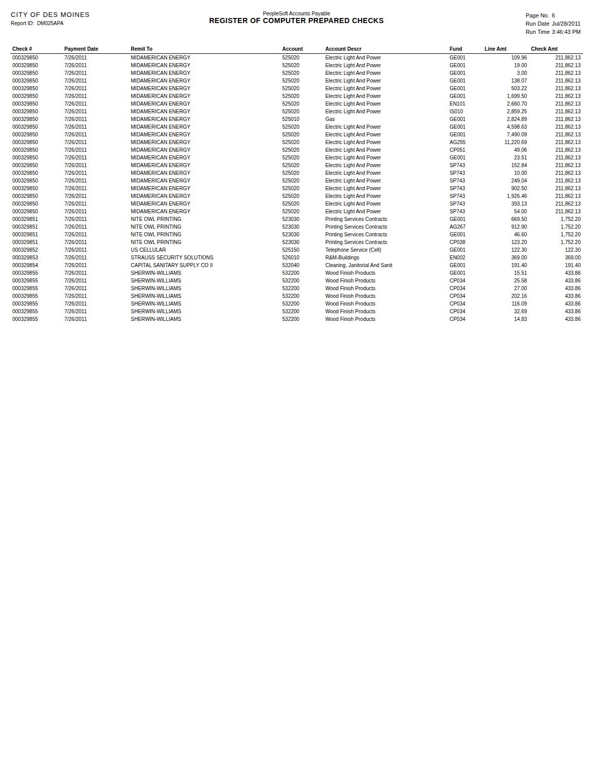| CITY OF DES MOINES Report ID: DM025APA | PeopleSoft Accounts Payable REGISTER OF COMPUTER PREPARED CHECKS | / Page No. / 6 / / Run Date / Jul/28/2011 / / Run Time / 3:46:43 PM / |
| Check # | Payment Date | Remit To | Account | Account Descr | Fund | Line Amt | Check Amt |
| --- | --- | --- | --- | --- | --- | --- | --- |
| 000329850 | 7/26/2011 | MIDAMERICAN ENERGY | 525020 | Electric Light And Power | GE001 | 109.96 | 211,862.13 |
| 000329850 | 7/26/2011 | MIDAMERICAN ENERGY | 525020 | Electric Light And Power | GE001 | 19.00 | 211,862.13 |
| 000329850 | 7/26/2011 | MIDAMERICAN ENERGY | 525020 | Electric Light And Power | GE001 | 3.00 | 211,862.13 |
| 000329850 | 7/26/2011 | MIDAMERICAN ENERGY | 525020 | Electric Light And Power | GE001 | 138.07 | 211,862.13 |
| 000329850 | 7/26/2011 | MIDAMERICAN ENERGY | 525020 | Electric Light And Power | GE001 | 503.22 | 211,862.13 |
| 000329850 | 7/26/2011 | MIDAMERICAN ENERGY | 525020 | Electric Light And Power | GE001 | 1,699.50 | 211,862.13 |
| 000329850 | 7/26/2011 | MIDAMERICAN ENERGY | 525020 | Electric Light And Power | EN101 | 2,660.70 | 211,862.13 |
| 000329850 | 7/26/2011 | MIDAMERICAN ENERGY | 525020 | Electric Light And Power | IS010 | 2,859.25 | 211,862.13 |
| 000329850 | 7/26/2011 | MIDAMERICAN ENERGY | 525010 | Gas | GE001 | 2,824.89 | 211,862.13 |
| 000329850 | 7/26/2011 | MIDAMERICAN ENERGY | 525020 | Electric Light And Power | GE001 | 4,598.63 | 211,862.13 |
| 000329850 | 7/26/2011 | MIDAMERICAN ENERGY | 525020 | Electric Light And Power | GE001 | 7,490.09 | 211,862.13 |
| 000329850 | 7/26/2011 | MIDAMERICAN ENERGY | 525020 | Electric Light And Power | AG255 | 11,220.69 | 211,862.13 |
| 000329850 | 7/26/2011 | MIDAMERICAN ENERGY | 525020 | Electric Light And Power | CP051 | 49.06 | 211,862.13 |
| 000329850 | 7/26/2011 | MIDAMERICAN ENERGY | 525020 | Electric Light And Power | GE001 | 23.51 | 211,862.13 |
| 000329850 | 7/26/2011 | MIDAMERICAN ENERGY | 525020 | Electric Light And Power | SP743 | 152.84 | 211,862.13 |
| 000329850 | 7/26/2011 | MIDAMERICAN ENERGY | 525020 | Electric Light And Power | SP743 | 10.00 | 211,862.13 |
| 000329850 | 7/26/2011 | MIDAMERICAN ENERGY | 525020 | Electric Light And Power | SP743 | 249.04 | 211,862.13 |
| 000329850 | 7/26/2011 | MIDAMERICAN ENERGY | 525020 | Electric Light And Power | SP743 | 902.50 | 211,862.13 |
| 000329850 | 7/26/2011 | MIDAMERICAN ENERGY | 525020 | Electric Light And Power | SP743 | 1,926.46 | 211,862.13 |
| 000329850 | 7/26/2011 | MIDAMERICAN ENERGY | 525020 | Electric Light And Power | SP743 | 393.13 | 211,862.13 |
| 000329850 | 7/26/2011 | MIDAMERICAN ENERGY | 525020 | Electric Light And Power | SP743 | 54.00 | 211,862.13 |
| 000329851 | 7/26/2011 | NITE OWL PRINTING | 523030 | Printing Services Contracts | GE001 | 669.50 | 1,752.20 |
| 000329851 | 7/26/2011 | NITE OWL PRINTING | 523030 | Printing Services Contracts | AG267 | 912.90 | 1,752.20 |
| 000329851 | 7/26/2011 | NITE OWL PRINTING | 523030 | Printing Services Contracts | GE001 | 46.60 | 1,752.20 |
| 000329851 | 7/26/2011 | NITE OWL PRINTING | 523030 | Printing Services Contracts | CP038 | 123.20 | 1,752.20 |
| 000329852 | 7/26/2011 | US CELLULAR | 525150 | Telephone Service (Cell) | GE001 | 122.30 | 122.30 |
| 000329853 | 7/26/2011 | STRAUSS SECURITY SOLUTIONS | 526010 | R&M-Buildings | EN002 | 369.00 | 369.00 |
| 000329854 | 7/26/2011 | CAPITAL SANITARY SUPPLY CO II | 532040 | Cleaning, Janitorial And Sanit | GE001 | 191.40 | 191.40 |
| 000329855 | 7/26/2011 | SHERWIN-WILLIAMS | 532200 | Wood Finish Products | GE001 | 15.51 | 433.86 |
| 000329855 | 7/26/2011 | SHERWIN-WILLIAMS | 532200 | Wood Finish Products | CP034 | 25.58 | 433.86 |
| 000329855 | 7/26/2011 | SHERWIN-WILLIAMS | 532200 | Wood Finish Products | CP034 | 27.00 | 433.86 |
| 000329855 | 7/26/2011 | SHERWIN-WILLIAMS | 532200 | Wood Finish Products | CP034 | 202.16 | 433.86 |
| 000329855 | 7/26/2011 | SHERWIN-WILLIAMS | 532200 | Wood Finish Products | CP034 | 116.09 | 433.86 |
| 000329855 | 7/26/2011 | SHERWIN-WILLIAMS | 532200 | Wood Finish Products | CP034 | 32.69 | 433.86 |
| 000329855 | 7/26/2011 | SHERWIN-WILLIAMS | 532200 | Wood Finish Products | CP034 | 14.83 | 433.86 |